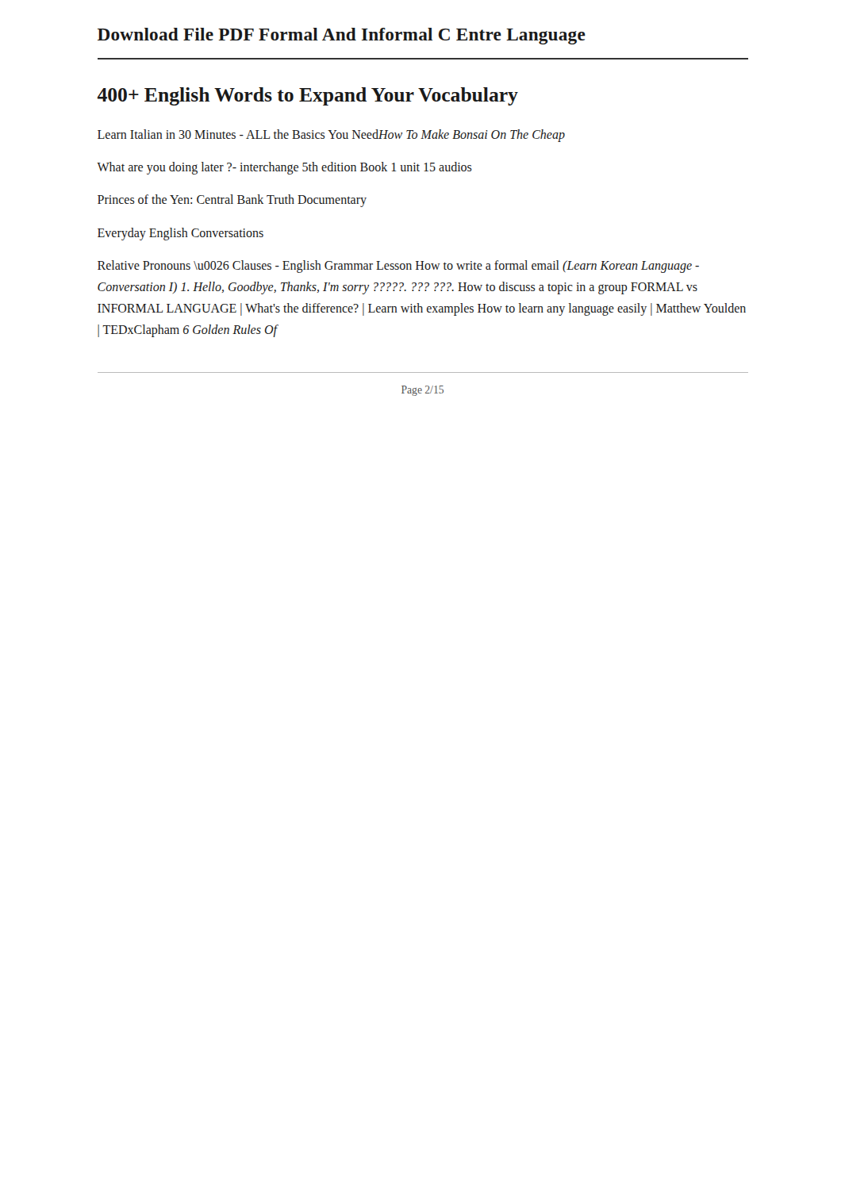Download File PDF Formal And Informal C Entre Language
400+ English Words to Expand Your Vocabulary
Learn Italian in 30 Minutes - ALL the Basics You NeedHow To Make Bonsai On The Cheap
What are you doing later ?- interchange 5th edition Book 1 unit 15 audios
Princes of the Yen: Central Bank Truth Documentary
Everyday English Conversations
Relative Pronouns \u0026 Clauses - English Grammar Lesson How to write a formal email (Learn Korean Language - Conversation I) 1. Hello, Goodbye, Thanks, I'm sorry ?????. ??? ???. How to discuss a topic in a group FORMAL vs INFORMAL LANGUAGE | What's the difference? | Learn with examples How to learn any language easily | Matthew Youlden | TEDxClapham 6 Golden Rules Of
Page 2/15